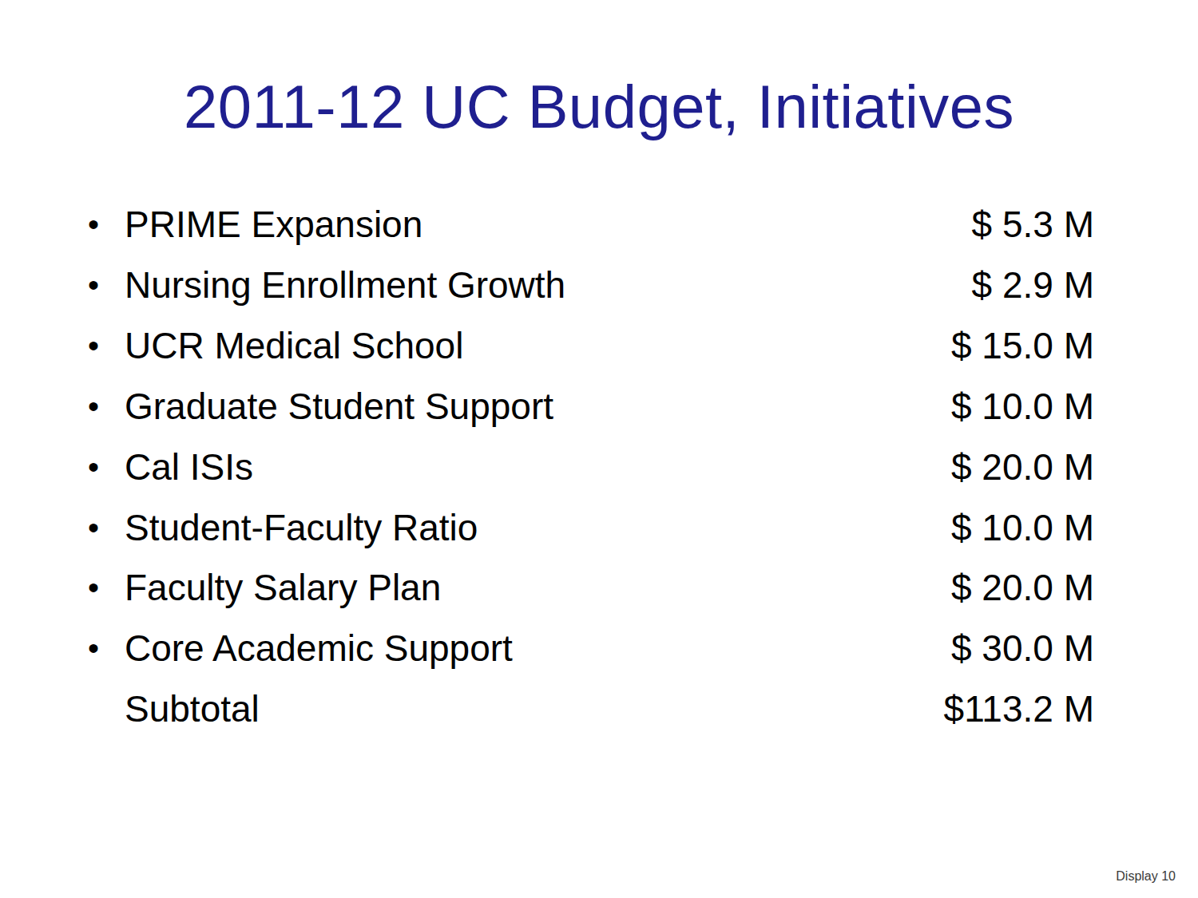2011-12 UC Budget, Initiatives
• PRIME Expansion $ 5.3 M
• Nursing Enrollment Growth $ 2.9 M
• UCR Medical School $ 15.0 M
• Graduate Student Support $ 10.0 M
• Cal ISIs $ 20.0 M
• Student-Faculty Ratio $ 10.0 M
• Faculty Salary Plan $ 20.0 M
• Core Academic Support $ 30.0 M
• Subtotal $113.2 M
Display 10